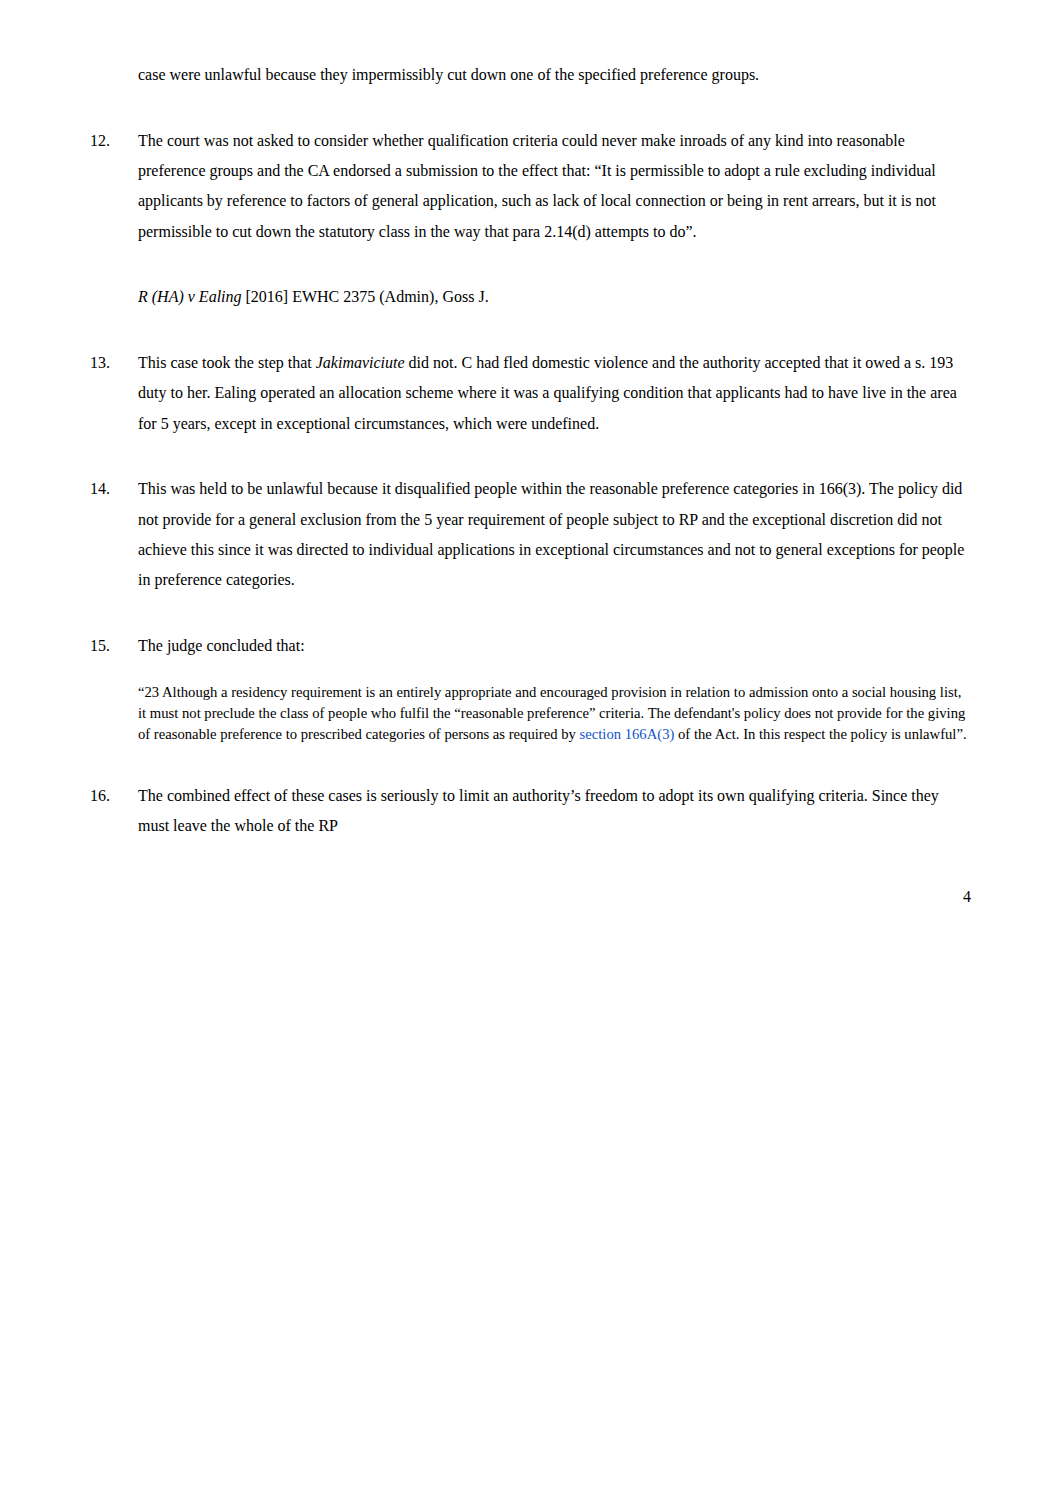case were unlawful because they impermissibly cut down one of the specified preference groups.
The court was not asked to consider whether qualification criteria could never make inroads of any kind into reasonable preference groups and the CA endorsed a submission to the effect that: “It is permissible to adopt a rule excluding individual applicants by reference to factors of general application, such as lack of local connection or being in rent arrears, but it is not permissible to cut down the statutory class in the way that para 2.14(d) attempts to do”.
R (HA) v Ealing [2016] EWHC 2375 (Admin), Goss J.
This case took the step that Jakimaviciute did not. C had fled domestic violence and the authority accepted that it owed a s. 193 duty to her. Ealing operated an allocation scheme where it was a qualifying condition that applicants had to have live in the area for 5 years, except in exceptional circumstances, which were undefined.
This was held to be unlawful because it disqualified people within the reasonable preference categories in 166(3). The policy did not provide for a general exclusion from the 5 year requirement of people subject to RP and the exceptional discretion did not achieve this since it was directed to individual applications in exceptional circumstances and not to general exceptions for people in preference categories.
The judge concluded that:
“23 Although a residency requirement is an entirely appropriate and encouraged provision in relation to admission onto a social housing list, it must not preclude the class of people who fulfil the “reasonable preference” criteria. The defendant's policy does not provide for the giving of reasonable preference to prescribed categories of persons as required by section 166A(3) of the Act. In this respect the policy is unlawful”.
The combined effect of these cases is seriously to limit an authority’s freedom to adopt its own qualifying criteria. Since they must leave the whole of the RP
4